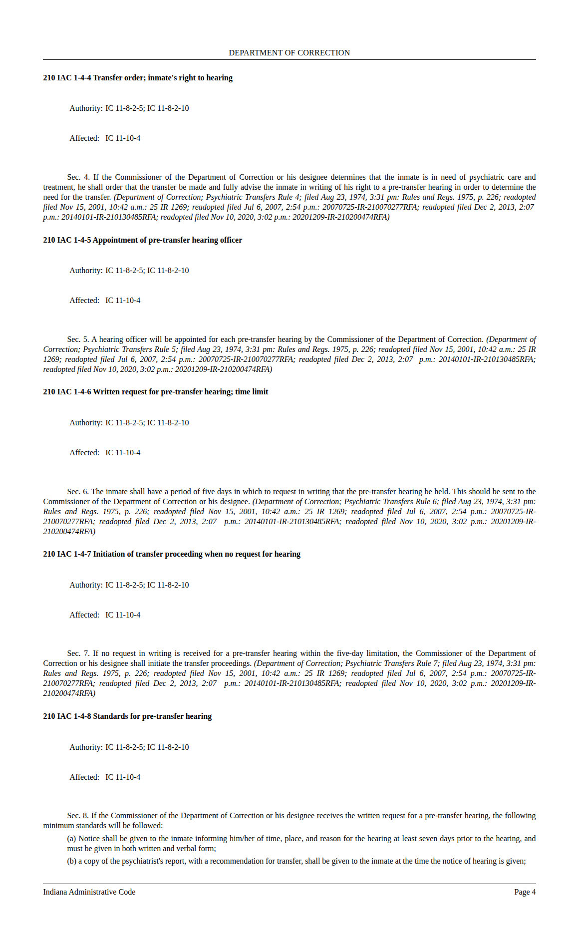DEPARTMENT OF CORRECTION
210 IAC 1-4-4 Transfer order; inmate's right to hearing
Authority: IC 11-8-2-5; IC 11-8-2-10 Affected: IC 11-10-4
Sec. 4. If the Commissioner of the Department of Correction or his designee determines that the inmate is in need of psychiatric care and treatment, he shall order that the transfer be made and fully advise the inmate in writing of his right to a pre-transfer hearing in order to determine the need for the transfer. (Department of Correction; Psychiatric Transfers Rule 4; filed Aug 23, 1974, 3:31 pm: Rules and Regs. 1975, p. 226; readopted filed Nov 15, 2001, 10:42 a.m.: 25 IR 1269; readopted filed Jul 6, 2007, 2:54 p.m.: 20070725-IR-210070277RFA; readopted filed Dec 2, 2013, 2:07 p.m.: 20140101-IR-210130485RFA; readopted filed Nov 10, 2020, 3:02 p.m.: 20201209-IR-210200474RFA)
210 IAC 1-4-5 Appointment of pre-transfer hearing officer
Authority: IC 11-8-2-5; IC 11-8-2-10 Affected: IC 11-10-4
Sec. 5. A hearing officer will be appointed for each pre-transfer hearing by the Commissioner of the Department of Correction. (Department of Correction; Psychiatric Transfers Rule 5; filed Aug 23, 1974, 3:31 pm: Rules and Regs. 1975, p. 226; readopted filed Nov 15, 2001, 10:42 a.m.: 25 IR 1269; readopted filed Jul 6, 2007, 2:54 p.m.: 20070725-IR-210070277RFA; readopted filed Dec 2, 2013, 2:07 p.m.: 20140101-IR-210130485RFA; readopted filed Nov 10, 2020, 3:02 p.m.: 20201209-IR-210200474RFA)
210 IAC 1-4-6 Written request for pre-transfer hearing; time limit
Authority: IC 11-8-2-5; IC 11-8-2-10 Affected: IC 11-10-4
Sec. 6. The inmate shall have a period of five days in which to request in writing that the pre-transfer hearing be held. This should be sent to the Commissioner of the Department of Correction or his designee. (Department of Correction; Psychiatric Transfers Rule 6; filed Aug 23, 1974, 3:31 pm: Rules and Regs. 1975, p. 226; readopted filed Nov 15, 2001, 10:42 a.m.: 25 IR 1269; readopted filed Jul 6, 2007, 2:54 p.m.: 20070725-IR-210070277RFA; readopted filed Dec 2, 2013, 2:07 p.m.: 20140101-IR-210130485RFA; readopted filed Nov 10, 2020, 3:02 p.m.: 20201209-IR-210200474RFA)
210 IAC 1-4-7 Initiation of transfer proceeding when no request for hearing
Authority: IC 11-8-2-5; IC 11-8-2-10 Affected: IC 11-10-4
Sec. 7. If no request in writing is received for a pre-transfer hearing within the five-day limitation, the Commissioner of the Department of Correction or his designee shall initiate the transfer proceedings. (Department of Correction; Psychiatric Transfers Rule 7; filed Aug 23, 1974, 3:31 pm: Rules and Regs. 1975, p. 226; readopted filed Nov 15, 2001, 10:42 a.m.: 25 IR 1269; readopted filed Jul 6, 2007, 2:54 p.m.: 20070725-IR-210070277RFA; readopted filed Dec 2, 2013, 2:07 p.m.: 20140101-IR-210130485RFA; readopted filed Nov 10, 2020, 3:02 p.m.: 20201209-IR-210200474RFA)
210 IAC 1-4-8 Standards for pre-transfer hearing
Authority: IC 11-8-2-5; IC 11-8-2-10 Affected: IC 11-10-4
Sec. 8. If the Commissioner of the Department of Correction or his designee receives the written request for a pre-transfer hearing, the following minimum standards will be followed:
(a) Notice shall be given to the inmate informing him/her of time, place, and reason for the hearing at least seven days prior to the hearing, and must be given in both written and verbal form;
(b) a copy of the psychiatrist's report, with a recommendation for transfer, shall be given to the inmate at the time the notice of hearing is given;
Indiana Administrative Code Page 4